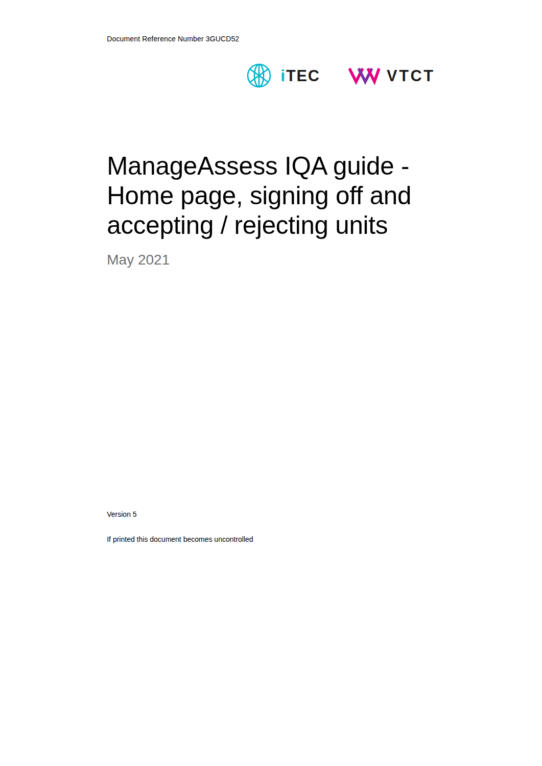Document Reference Number 3GUCD52
i TEC
VTCT
ManageAssess IQA guide - Home page, signing off and accepting / rejecting units
May 2021
Version 5
If printed this document becomes uncontrolled